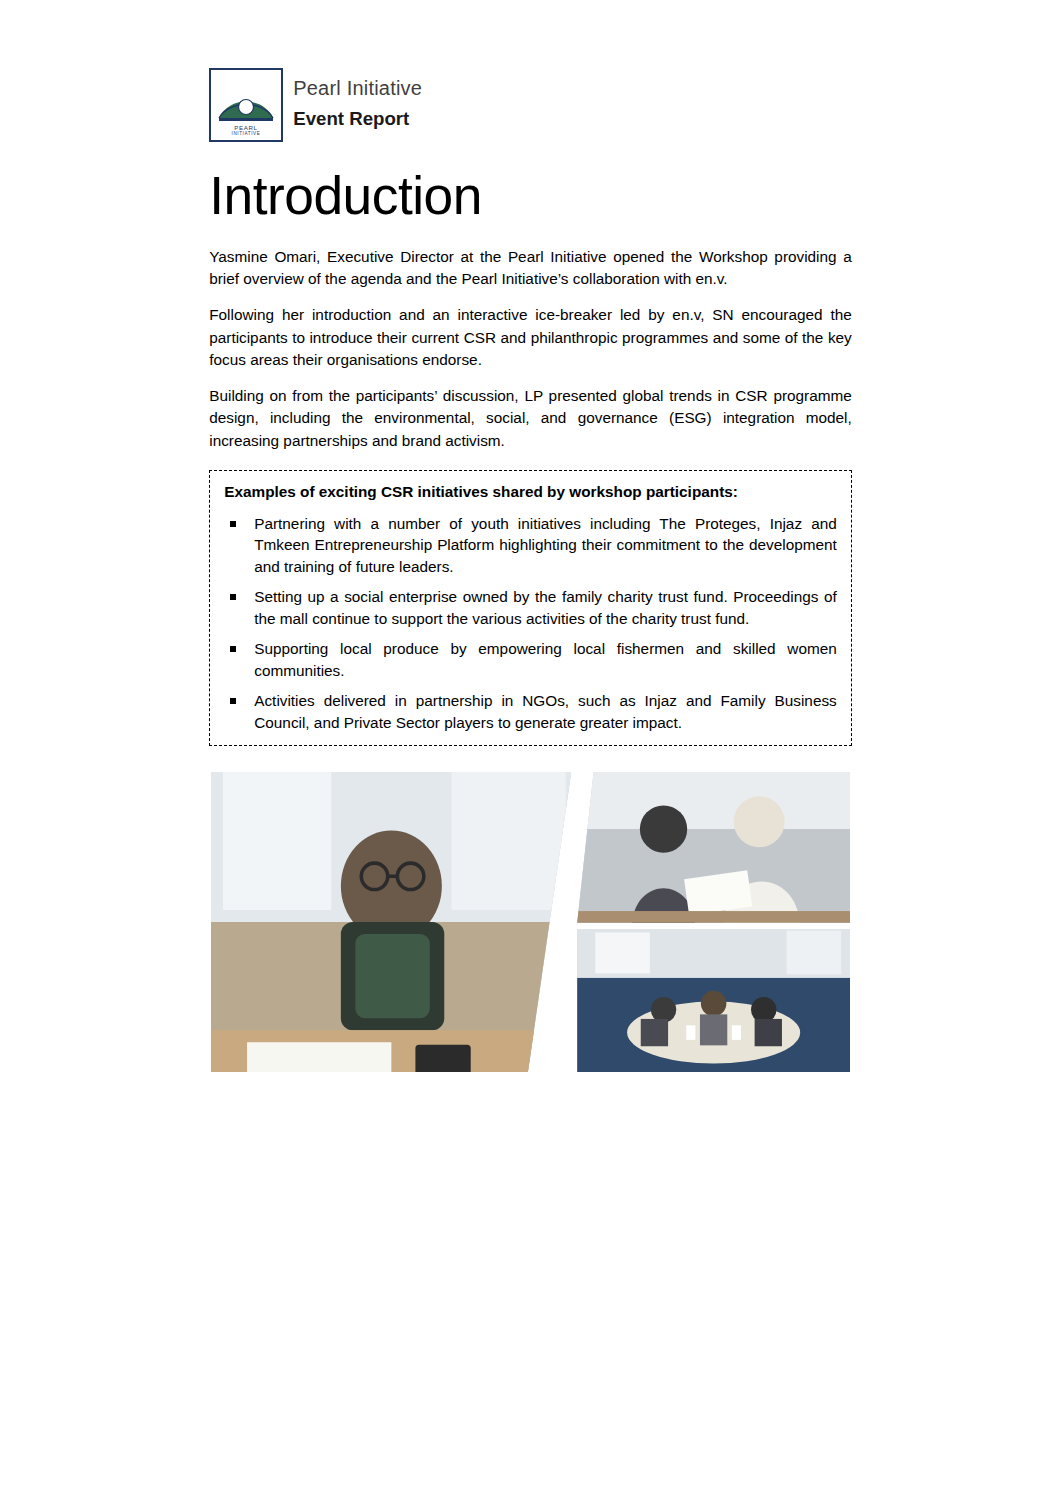PEARL INITIATIVE
Pearl Initiative
Event Report
Introduction
Yasmine Omari, Executive Director at the Pearl Initiative opened the Workshop providing a brief overview of the agenda and the Pearl Initiative’s collaboration with en.v.
Following her introduction and an interactive ice-breaker led by en.v, SN encouraged the participants to introduce their current CSR and philanthropic programmes and some of the key focus areas their organisations endorse.
Building on from the participants’ discussion, LP presented global trends in CSR programme design, including the environmental, social, and governance (ESG) integration model, increasing partnerships and brand activism.
Examples of exciting CSR initiatives shared by workshop participants:
Partnering with a number of youth initiatives including The Proteges, Injaz and Tmkeen Entrepreneurship Platform highlighting their commitment to the development and training of future leaders.
Setting up a social enterprise owned by the family charity trust fund. Proceedings of the mall continue to support the various activities of the charity trust fund.
Supporting local produce by empowering local fishermen and skilled women communities.
Activities delivered in partnership in NGOs, such as Injaz and Family Business Council, and Private Sector players to generate greater impact.